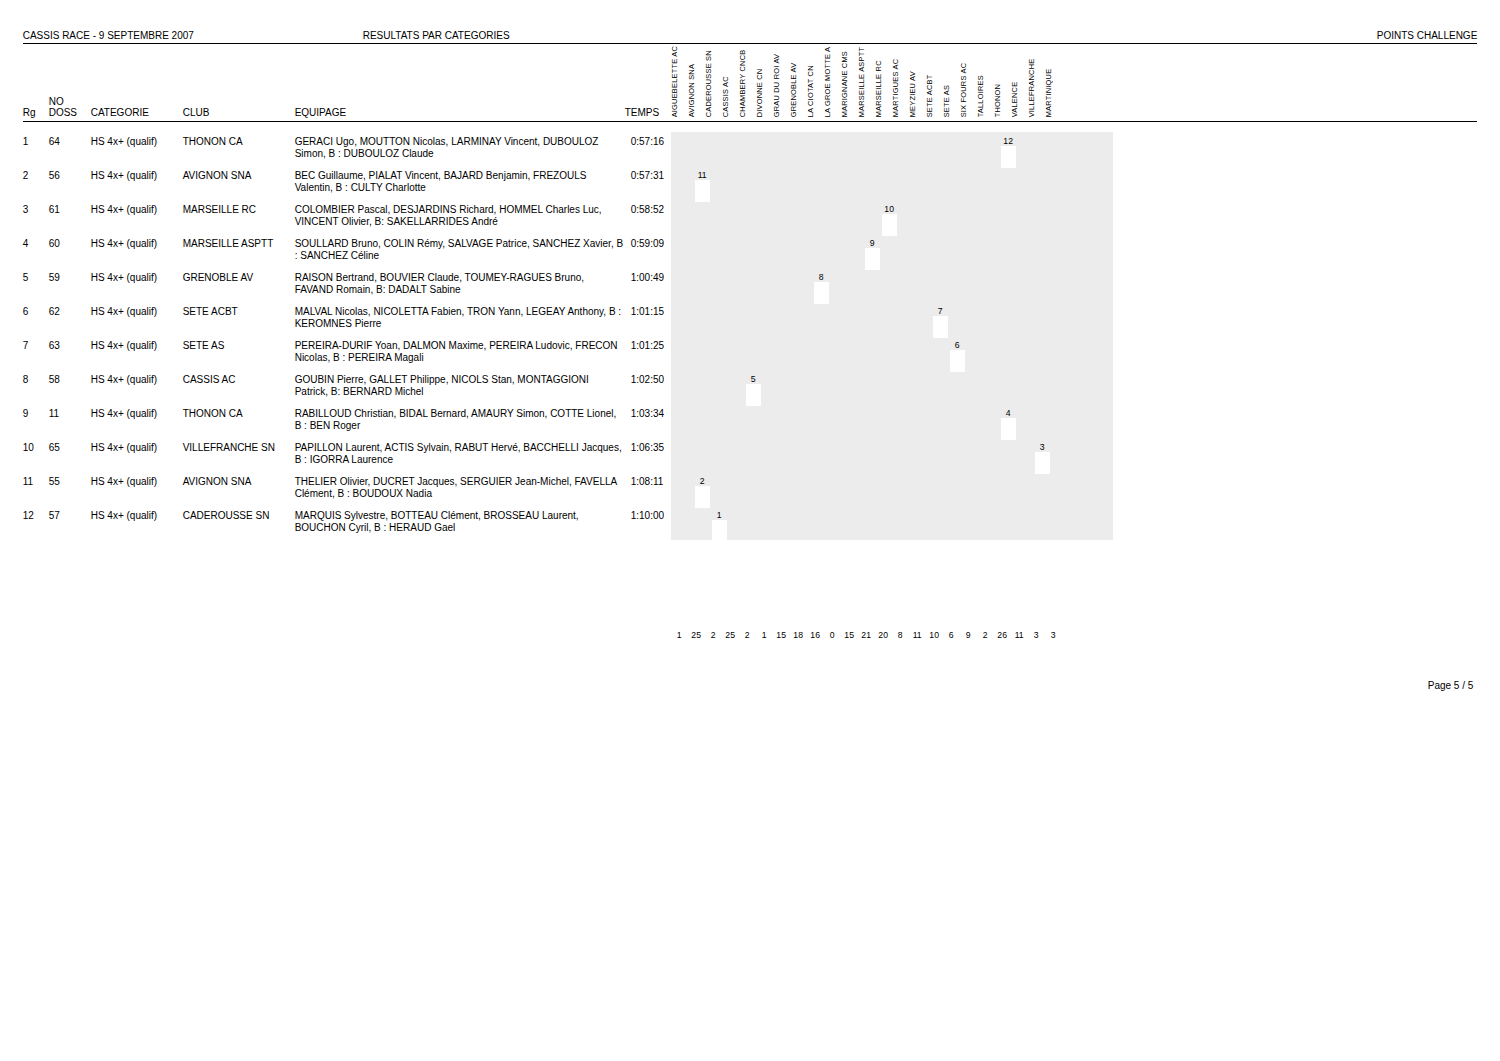CASSIS RACE - 9 SEPTEMBRE 2007
RESULTATS PAR CATEGORIES
POINTS CHALLENGE
Rg
NO
DOSS
CATEGORIE
CLUB
EQUIPAGE
TEMPS
AIGUEBELETTE AC
AVIGNON SNA
CADEROUSSE SN
CASSIS AC
CHAMBERY CNCB
DIVONNE CN
GRAU DU ROI AV
GRENOBLE AV
LA CIOTAT CN
LA GROE MOTTE A
MARIGNANE CMS
MARSEILLE ASPTT
MARSEILLE RC
MARTIGUES AC
MEYZIEU AV
SETE ACBT
SETE AS
SIX FOURS AC
TALLOIRES
THONON
VALENCE
VILLEFRANCHE
MARTINIQUE
1
64
HS 4x+ (qualif)
THONON CA
GERACI Ugo, MOUTTON Nicolas, LARMINAY Vincent, DUBOULOZ Simon, B : DUBOULOZ Claude
0:57:16
12
2
56
HS 4x+ (qualif)
AVIGNON SNA
BEC Guillaume, PIALAT Vincent, BAJARD Benjamin, FREZOULS Valentin, B : CULTY Charlotte
0:57:31
11
3
61
HS 4x+ (qualif)
MARSEILLE RC
COLOMBIER Pascal, DESJARDINS Richard, HOMMEL Charles Luc, VINCENT Olivier, B: SAKELLARRIDES André
0:58:52
10
4
60
HS 4x+ (qualif)
MARSEILLE ASPTT
SOULLARD Bruno, COLIN Rémy, SALVAGE Patrice, SANCHEZ Xavier, B : SANCHEZ Céline
0:59:09
9
5
59
HS 4x+ (qualif)
GRENOBLE AV
RAISON Bertrand, BOUVIER Claude, TOUMEY-RAGUES Bruno, FAVAND Romain, B: DADALT Sabine
1:00:49
8
6
62
HS 4x+ (qualif)
SETE ACBT
MALVAL Nicolas, NICOLETTA Fabien, TRON Yann, LEGEAY Anthony, B : KEROMNES Pierre
1:01:15
7
7
63
HS 4x+ (qualif)
SETE AS
PEREIRA-DURIF Yoan, DALMON Maxime, PEREIRA Ludovic, FRECON Nicolas, B : PEREIRA Magali
1:01:25
6
8
58
HS 4x+ (qualif)
CASSIS AC
GOUBIN Pierre, GALLET Philippe, NICOLS Stan, MONTAGGIONI Patrick, B: BERNARD Michel
1:02:50
5
9
11
HS 4x+ (qualif)
THONON CA
RABILLOUD Christian, BIDAL Bernard, AMAURY Simon, COTTE Lionel, B : BEN Roger
1:03:34
4
10
65
HS 4x+ (qualif)
VILLEFRANCHE SN
PAPILLON Laurent, ACTIS Sylvain, RABUT Hervé, BACCHELLI Jacques, B : IGORRA Laurence
1:06:35
3
11
55
HS 4x+ (qualif)
AVIGNON SNA
THELIER Olivier, DUCRET Jacques, SERGUIER Jean-Michel, FAVELLA Clément, B : BOUDOUX Nadia
1:08:11
2
12
57
HS 4x+ (qualif)
CADEROUSSE SN
MARQUIS Sylvestre, BOTTEAU Clément, BROSSEAU Laurent, BOUCHON Cyril, B : HERAUD Gael
1:10:00
1
1
25
2
25
2
1
15
18
16
0
15
21
20
8
11
10
6
9
2
26
11
3
3
Page 5 / 5